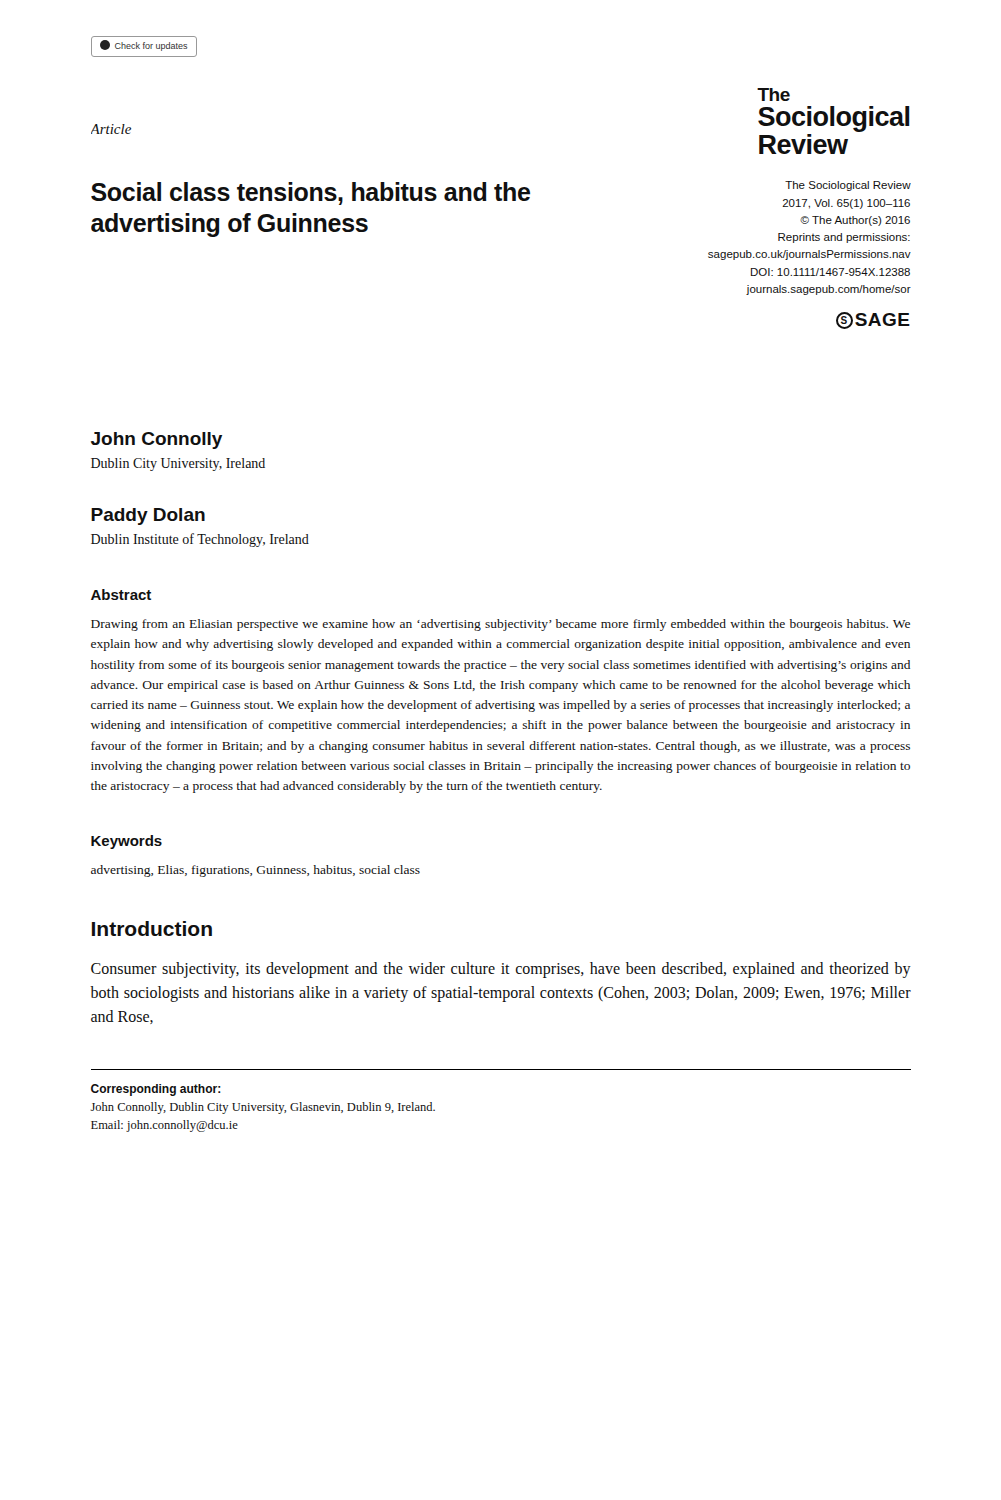Check for updates
The Sociological
Review
Article
Social class tensions, habitus and the advertising of Guinness
The Sociological Review
2017, Vol. 65(1) 100–116
© The Author(s) 2016
Reprints and permissions:
sagepub.co.uk/journalsPermissions.nav
DOI: 10.1111/1467-954X.12388
journals.sagepub.com/home/sor
SSAGE
John Connolly
Dublin City University, Ireland
Paddy Dolan
Dublin Institute of Technology, Ireland
Abstract
Drawing from an Eliasian perspective we examine how an ‘advertising subjectivity’ became more firmly embedded within the bourgeois habitus. We explain how and why advertising slowly developed and expanded within a commercial organization despite initial opposition, ambivalence and even hostility from some of its bourgeois senior management towards the practice – the very social class sometimes identified with advertising’s origins and advance. Our empirical case is based on Arthur Guinness & Sons Ltd, the Irish company which came to be renowned for the alcohol beverage which carried its name – Guinness stout. We explain how the development of advertising was impelled by a series of processes that increasingly interlocked; a widening and intensification of competitive commercial interdependencies; a shift in the power balance between the bourgeoisie and aristocracy in favour of the former in Britain; and by a changing consumer habitus in several different nation-states. Central though, as we illustrate, was a process involving the changing power relation between various social classes in Britain – principally the increasing power chances of bourgeoisie in relation to the aristocracy – a process that had advanced considerably by the turn of the twentieth century.
Keywords
advertising, Elias, figurations, Guinness, habitus, social class
Introduction
Consumer subjectivity, its development and the wider culture it comprises, have been described, explained and theorized by both sociologists and historians alike in a variety of spatial-temporal contexts (Cohen, 2003; Dolan, 2009; Ewen, 1976; Miller and Rose,
Corresponding author:
John Connolly, Dublin City University, Glasnevin, Dublin 9, Ireland.
Email: john.connolly@dcu.ie